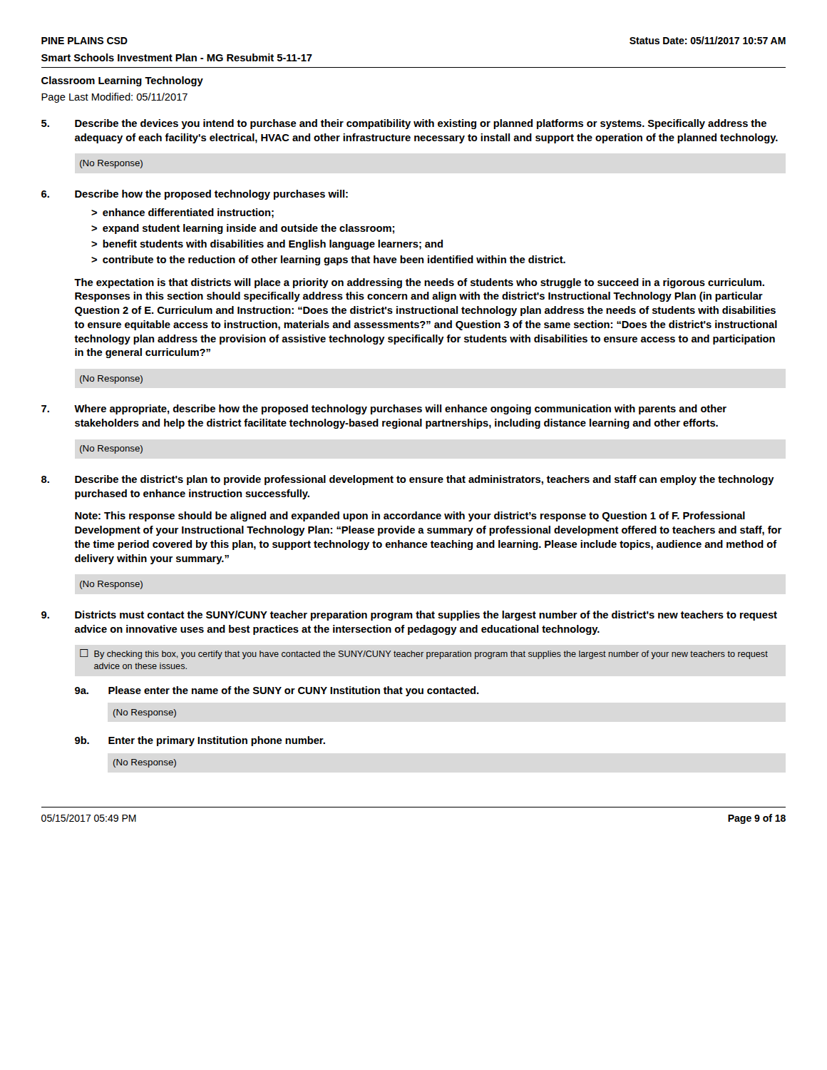PINE PLAINS CSD Status Date: 05/11/2017 10:57 AM
Smart Schools Investment Plan - MG Resubmit 5-11-17
Classroom Learning Technology
Page Last Modified: 05/11/2017
5.
Describe the devices you intend to purchase and their compatibility with existing or planned platforms or systems. Specifically address the adequacy of each facility's electrical, HVAC and other infrastructure necessary to install and support the operation of the planned technology.
(No Response)
6.
Describe how the proposed technology purchases will:
enhance differentiated instruction;
expand student learning inside and outside the classroom;
benefit students with disabilities and English language learners; and
contribute to the reduction of other learning gaps that have been identified within the district.
The expectation is that districts will place a priority on addressing the needs of students who struggle to succeed in a rigorous curriculum. Responses in this section should specifically address this concern and align with the district's Instructional Technology Plan (in particular Question 2 of E. Curriculum and Instruction: “Does the district's instructional technology plan address the needs of students with disabilities to ensure equitable access to instruction, materials and assessments?” and Question 3 of the same section: “Does the district's instructional technology plan address the provision of assistive technology specifically for students with disabilities to ensure access to and participation in the general curriculum?”
(No Response)
7.
Where appropriate, describe how the proposed technology purchases will enhance ongoing communication with parents and other stakeholders and help the district facilitate technology-based regional partnerships, including distance learning and other efforts.
(No Response)
8.
Describe the district's plan to provide professional development to ensure that administrators, teachers and staff can employ the technology purchased to enhance instruction successfully.
Note: This response should be aligned and expanded upon in accordance with your district’s response to Question 1 of F. Professional Development of your Instructional Technology Plan: “Please provide a summary of professional development offered to teachers and staff, for the time period covered by this plan, to support technology to enhance teaching and learning. Please include topics, audience and method of delivery within your summary.”
(No Response)
9.
Districts must contact the SUNY/CUNY teacher preparation program that supplies the largest number of the district's new teachers to request advice on innovative uses and best practices at the intersection of pedagogy and educational technology.
☐ By checking this box, you certify that you have contacted the SUNY/CUNY teacher preparation program that supplies the largest number of your new teachers to request advice on these issues.
9a.
Please enter the name of the SUNY or CUNY Institution that you contacted.
(No Response)
9b.
Enter the primary Institution phone number.
(No Response)
05/15/2017 05:49 PM Page 9 of 18